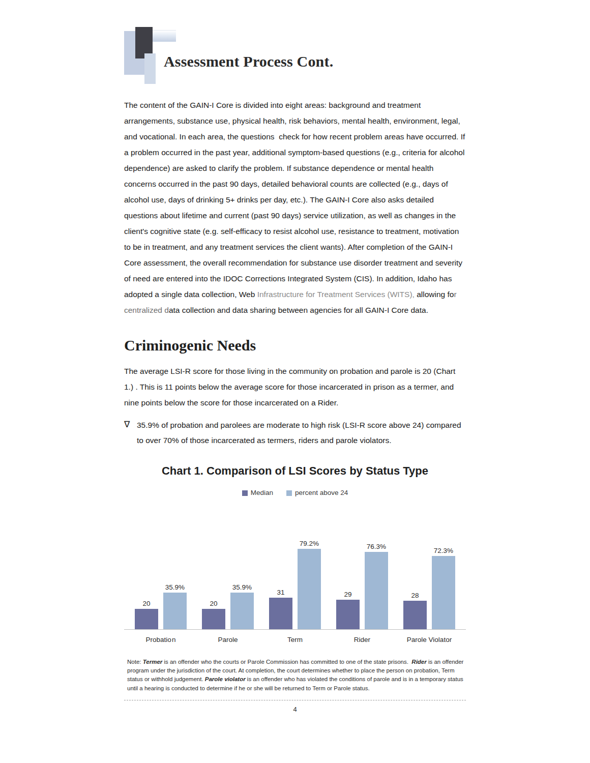Assessment Process Cont.
The content of the GAIN-I Core is divided into eight areas: background and treatment arrangements, substance use, physical health, risk behaviors, mental health, environment, legal, and vocational. In each area, the questions check for how recent problem areas have occurred. If a problem occurred in the past year, additional symptom-based questions (e.g., criteria for alcohol dependence) are asked to clarify the problem. If substance dependence or mental health concerns occurred in the past 90 days, detailed behavioral counts are collected (e.g., days of alcohol use, days of drinking 5+ drinks per day, etc.). The GAIN-I Core also asks detailed questions about lifetime and current (past 90 days) service utilization, as well as changes in the client's cognitive state (e.g. self-efficacy to resist alcohol use, resistance to treatment, motivation to be in treatment, and any treatment services the client wants). After completion of the GAIN-I Core assessment, the overall recommendation for substance use disorder treatment and severity of need are entered into the IDOC Corrections Integrated System (CIS). In addition, Idaho has adopted a single data collection, Web Infrastructure for Treatment Services (WITS), allowing for centralized data collection and data sharing between agencies for all GAIN-I Core data.
Criminogenic Needs
The average LSI-R score for those living in the community on probation and parole is 20 (Chart 1.) . This is 11 points below the average score for those incarcerated in prison as a termer, and nine points below the score for those incarcerated on a Rider.
∇
35.9% of probation and parolees are moderate to high risk (LSI-R score above 24) compared to over 70% of those incarcerated as termers, riders and parole violators.
Chart 1. Comparison of LSI Scores by Status Type
Median percent above 24
20
35.9%
20
35.9%
31
79.2%
29
76.3%
28
72.3%
Probatio n Parole Term Rider Parole Violator
Note: Termer is an offender who the courts or Parole Commission has committed to one of the state prisons. Rider is an offender program under the jurisdiction of the court. At completion, the court determines whether to place the person on probation, Term status or withhold judgement. Parole violator is an offender who has violated the conditions of parole and is in a temporary status until a hearing is conducted to determine if he or she will be returned to Term or Parole status.
4